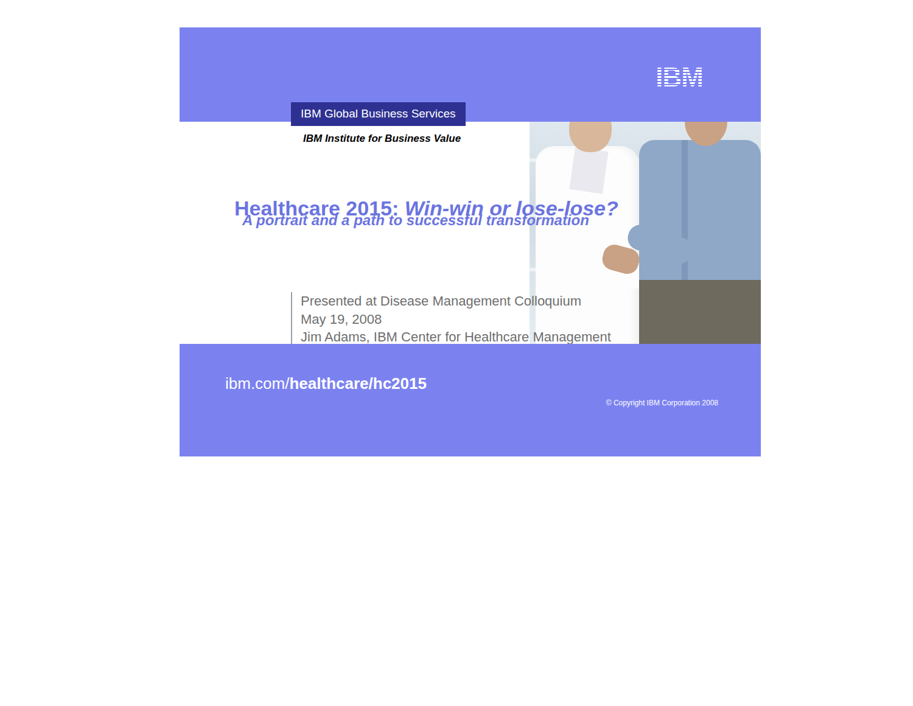IBM
IBM Global Business Services
IBM Institute for Business Value
Healthcare 2015: Win-win or lose-lose?
A portrait and a path to successful transformation
Presented at Disease Management Colloquium
May 19, 2008
Jim Adams, IBM Center for Healthcare Management
ibm.com/healthcare/hc2015
© Copyright IBM Corporation 2008